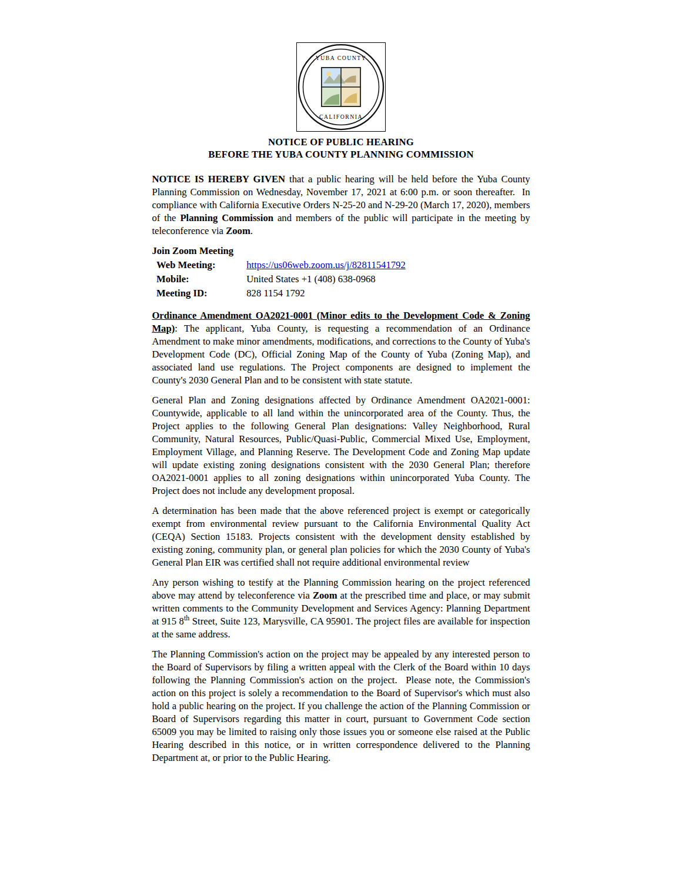NOTICE OF PUBLIC HEARING BEFORE THE YUBA COUNTY PLANNING COMMISSION
NOTICE IS HEREBY GIVEN that a public hearing will be held before the Yuba County Planning Commission on Wednesday, November 17, 2021 at 6:00 p.m. or soon thereafter. In compliance with California Executive Orders N-25-20 and N-29-20 (March 17, 2020), members of the Planning Commission and members of the public will participate in the meeting by teleconference via Zoom.
Join Zoom Meeting
| Web Meeting: | https://us06web.zoom.us/j/82811541792 |
| Mobile: | United States +1 (408) 638-0968 |
| Meeting ID: | 828 1154 1792 |
Ordinance Amendment OA2021-0001 (Minor edits to the Development Code & Zoning Map): The applicant, Yuba County, is requesting a recommendation of an Ordinance Amendment to make minor amendments, modifications, and corrections to the County of Yuba's Development Code (DC), Official Zoning Map of the County of Yuba (Zoning Map), and associated land use regulations. The Project components are designed to implement the County's 2030 General Plan and to be consistent with state statute.
General Plan and Zoning designations affected by Ordinance Amendment OA2021-0001: Countywide, applicable to all land within the unincorporated area of the County. Thus, the Project applies to the following General Plan designations: Valley Neighborhood, Rural Community, Natural Resources, Public/Quasi-Public, Commercial Mixed Use, Employment, Employment Village, and Planning Reserve. The Development Code and Zoning Map update will update existing zoning designations consistent with the 2030 General Plan; therefore OA2021-0001 applies to all zoning designations within unincorporated Yuba County. The Project does not include any development proposal.
A determination has been made that the above referenced project is exempt or categorically exempt from environmental review pursuant to the California Environmental Quality Act (CEQA) Section 15183. Projects consistent with the development density established by existing zoning, community plan, or general plan policies for which the 2030 County of Yuba's General Plan EIR was certified shall not require additional environmental review
Any person wishing to testify at the Planning Commission hearing on the project referenced above may attend by teleconference via Zoom at the prescribed time and place, or may submit written comments to the Community Development and Services Agency: Planning Department at 915 8th Street, Suite 123, Marysville, CA 95901. The project files are available for inspection at the same address.
The Planning Commission's action on the project may be appealed by any interested person to the Board of Supervisors by filing a written appeal with the Clerk of the Board within 10 days following the Planning Commission's action on the project. Please note, the Commission's action on this project is solely a recommendation to the Board of Supervisor's which must also hold a public hearing on the project. If you challenge the action of the Planning Commission or Board of Supervisors regarding this matter in court, pursuant to Government Code section 65009 you may be limited to raising only those issues you or someone else raised at the Public Hearing described in this notice, or in written correspondence delivered to the Planning Department at, or prior to the Public Hearing.